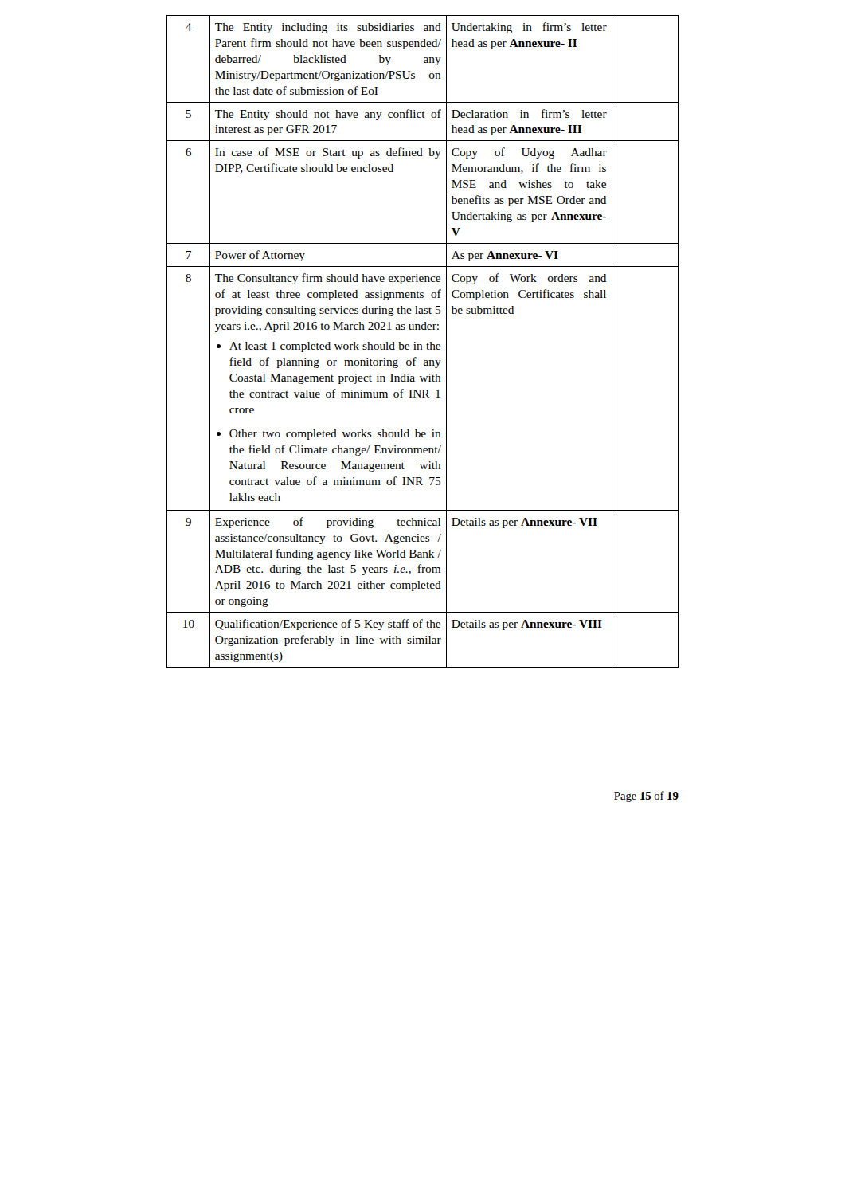| 4 | The Entity including its subsidiaries and Parent firm should not have been suspended/ debarred/ blacklisted by any Ministry/Department/Organization/PSUs on the last date of submission of EoI | Undertaking in firm’s letter head as per Annexure- II | |
| 5 | The Entity should not have any conflict of interest as per GFR 2017 | Declaration in firm’s letter head as per Annexure- III | |
| 6 | In case of MSE or Start up as defined by DIPP, Certificate should be enclosed | Copy of Udyog Aadhar Memorandum, if the firm is MSE and wishes to take benefits as per MSE Order and Undertaking as per Annexure- V | |
| 7 | Power of Attorney | As per Annexure- VI | |
| 8 | The Consultancy firm should have experience of at least three completed assignments of providing consulting services during the last 5 years i.e., April 2016 to March 2021 as under: At least 1 completed work should be in the field of planning or monitoring of any Coastal Management project in India with the contract value of minimum of INR 1 crore Other two completed works should be in the field of Climate change/ Environment/ Natural Resource Management with contract value of a minimum of INR 75 lakhs each | Copy of Work orders and Completion Certificates shall be submitted | |
| 9 | Experience of providing technical assistance/consultancy to Govt. Agencies / Multilateral funding agency like World Bank / ADB etc. during the last 5 years i.e., from April 2016 to March 2021 either completed or ongoing | Details as per Annexure- VII | |
| 10 | Qualification/Experience of 5 Key staff of the Organization preferably in line with similar assignment(s) | Details as per Annexure- VIII | |
Page 15 of 19